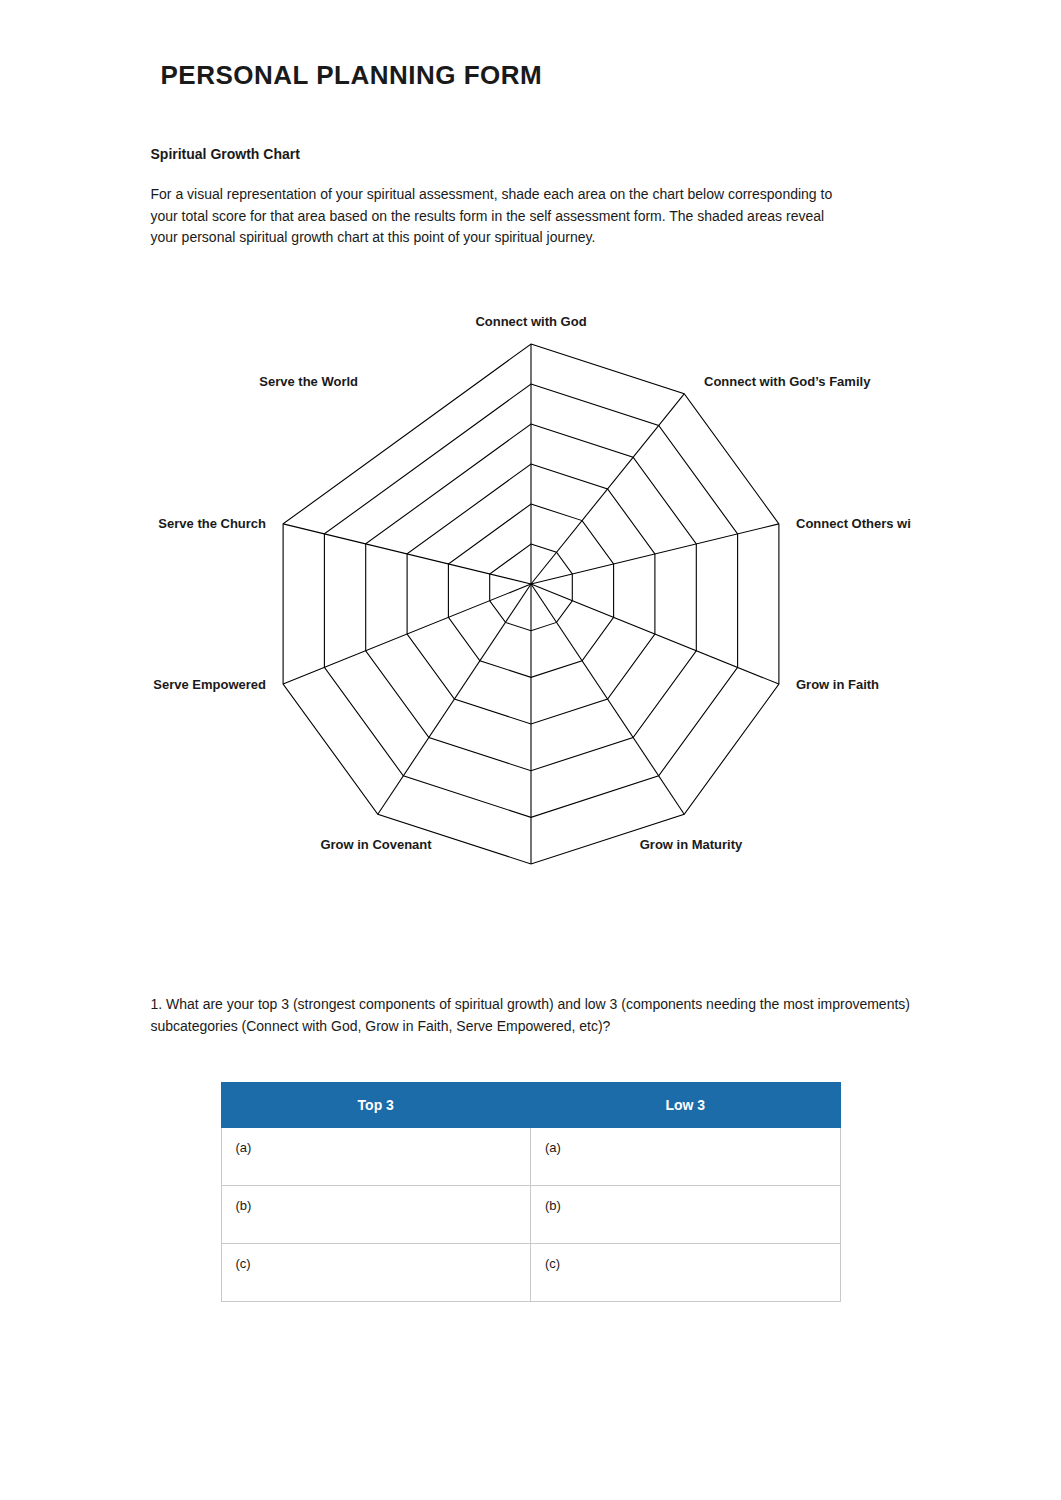PERSONAL PLANNING FORM
Spiritual Growth Chart
For a visual representation of your spiritual assessment, shade each area on the chart below corresponding to your total score for that area based on the results form in the self assessment form. The shaded areas reveal your personal spiritual growth chart at this point of your spiritual journey.
Connect with God Connect with God’s Family Connect Others with God Grow in Faith Grow in Maturity Grow in Covenant Serve Empowered Serve the Church Serve the World
1. What are your top 3 (strongest components of spiritual growth) and low 3 (components needing the most improvements) subcategories (Connect with God, Grow in Faith, Serve Empowered, etc)?
| Top 3 | Low 3 |
| --- | --- |
| (a) | (a) |
| (b) | (b) |
| (c) | (c) |